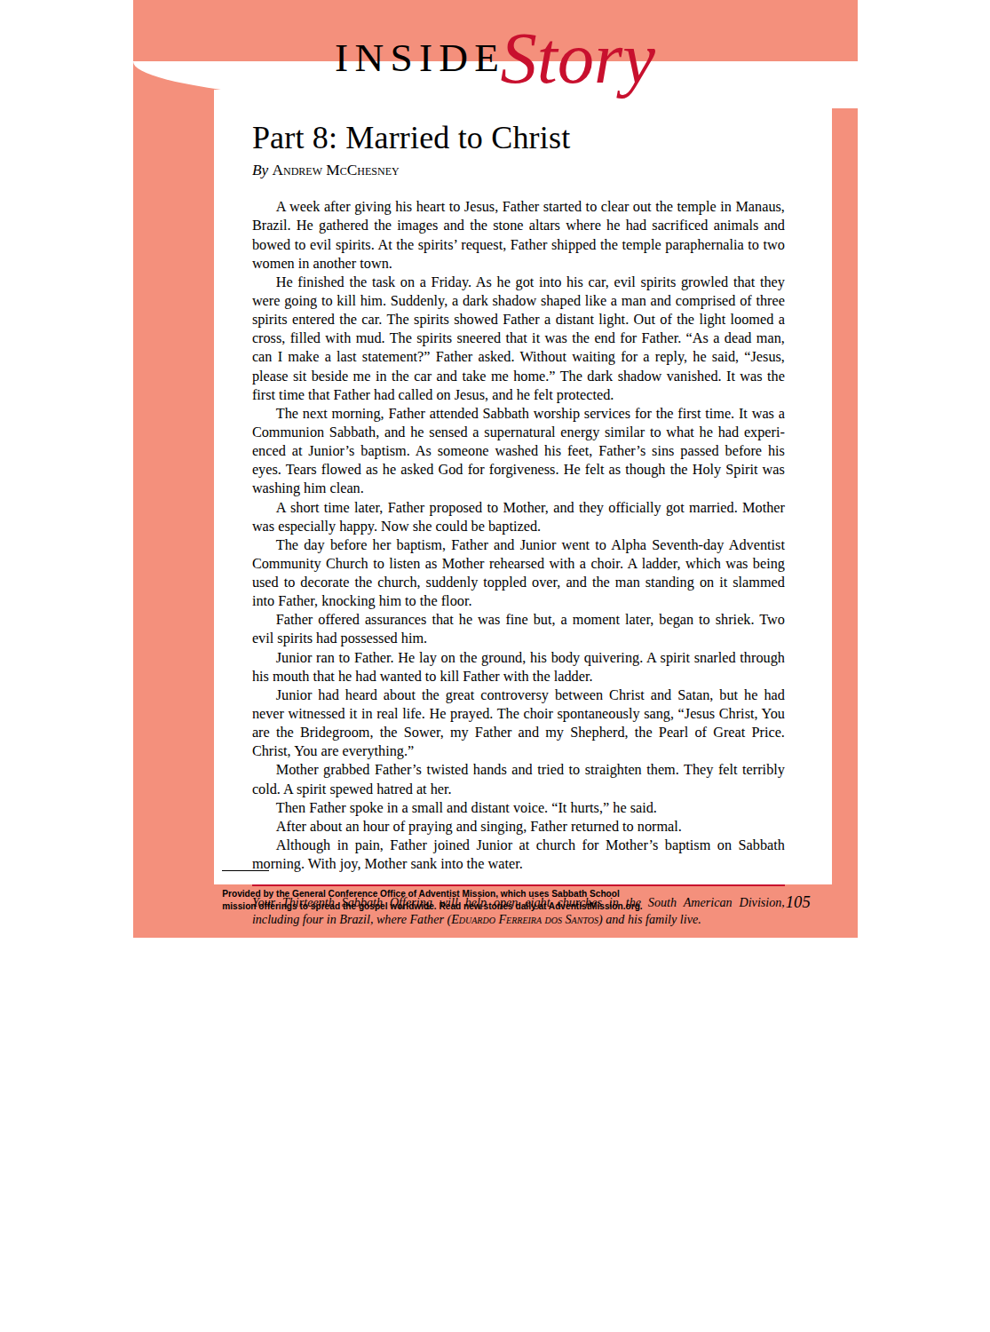INSIDE Story
Part 8: Married to Christ
By Andrew McChesney
A week after giving his heart to Jesus, Father started to clear out the temple in Manaus, Brazil. He gathered the images and the stone altars where he had sacrificed animals and bowed to evil spirits. At the spirits’ request, Father shipped the temple paraphernalia to two women in another town.
He finished the task on a Friday. As he got into his car, evil spirits growled that they were going to kill him. Suddenly, a dark shadow shaped like a man and comprised of three spirits entered the car. The spirits showed Father a distant light. Out of the light loomed a cross, filled with mud. The spirits sneered that it was the end for Father. “As a dead man, can I make a last statement?” Father asked. Without waiting for a reply, he said, “Jesus, please sit beside me in the car and take me home.” The dark shadow vanished. It was the first time that Father had called on Jesus, and he felt protected.
The next morning, Father attended Sabbath worship services for the first time. It was a Communion Sabbath, and he sensed a supernatural energy similar to what he had experienced at Junior’s baptism. As someone washed his feet, Father’s sins passed before his eyes. Tears flowed as he asked God for forgiveness. He felt as though the Holy Spirit was washing him clean.
A short time later, Father proposed to Mother, and they officially got married. Mother was especially happy. Now she could be baptized.
The day before her baptism, Father and Junior went to Alpha Seventh-day Adventist Community Church to listen as Mother rehearsed with a choir. A ladder, which was being used to decorate the church, suddenly toppled over, and the man standing on it slammed into Father, knocking him to the floor.
Father offered assurances that he was fine but, a moment later, began to shriek. Two evil spirits had possessed him.
Junior ran to Father. He lay on the ground, his body quivering. A spirit snarled through his mouth that he had wanted to kill Father with the ladder.
Junior had heard about the great controversy between Christ and Satan, but he had never witnessed it in real life. He prayed. The choir spontaneously sang, “Jesus Christ, You are the Bridegroom, the Sower, my Father and my Shepherd, the Pearl of Great Price. Christ, You are everything.”
Mother grabbed Father’s twisted hands and tried to straighten them. They felt terribly cold. A spirit spewed hatred at her.
Then Father spoke in a small and distant voice. “It hurts,” he said.
After about an hour of praying and singing, Father returned to normal.
Although in pain, Father joined Junior at church for Mother’s baptism on Sabbath morning. With joy, Mother sank into the water.
Your Thirteenth Sabbath Offering will help open eight churches in the South American Division, including four in Brazil, where Father (Eduardo Ferreira dos Santos) and his family live.
Provided by the General Conference Office of Adventist Mission, which uses Sabbath School
mission offerings to spread the gospel worldwide. Read new stories daily at AdventistMission.org.
105